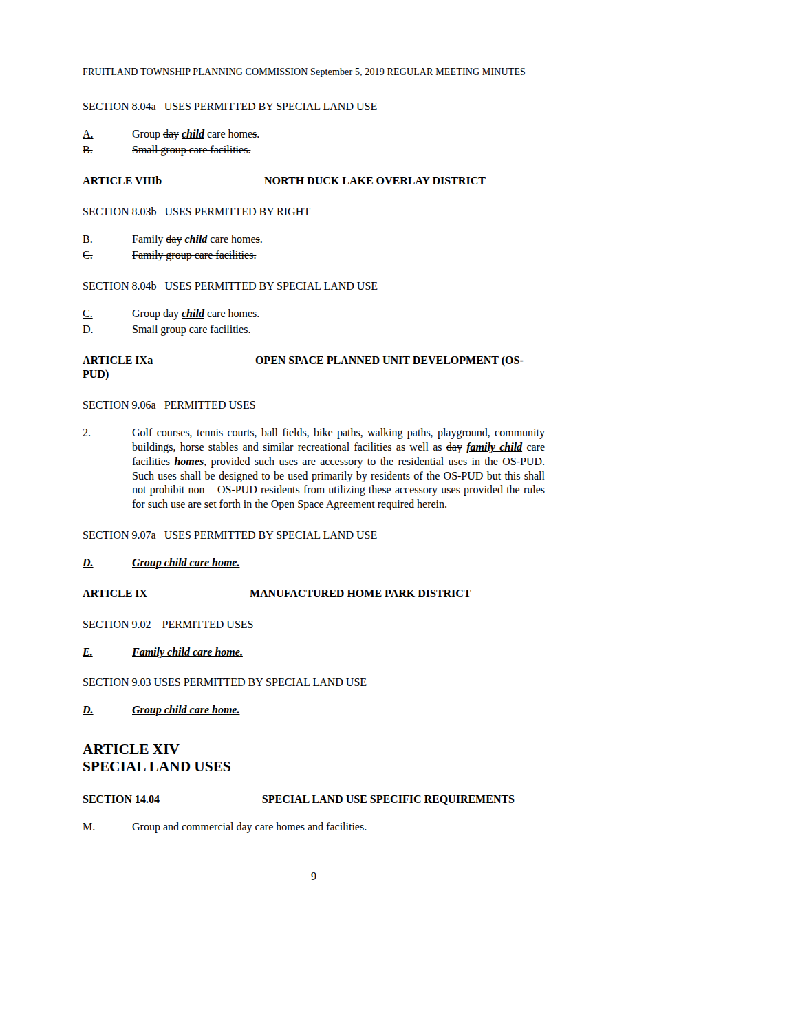FRUITLAND TOWNSHIP PLANNING COMMISSION September 5, 2019 REGULAR MEETING MINUTES
SECTION 8.04a USES PERMITTED BY SPECIAL LAND USE
A. Group day child care homes.
B. Small group care facilities.
ARTICLE VIIIb NORTH DUCK LAKE OVERLAY DISTRICT
SECTION 8.03b USES PERMITTED BY RIGHT
B. Family day child care homes.
C. Family group care facilities.
SECTION 8.04b USES PERMITTED BY SPECIAL LAND USE
C. Group day child care homes.
D. Small group care facilities.
ARTICLE IXa OPEN SPACE PLANNED UNIT DEVELOPMENT (OS-PUD)
SECTION 9.06a PERMITTED USES
2. Golf courses, tennis courts, ball fields, bike paths, walking paths, playground, community buildings, horse stables and similar recreational facilities as well as day family child care facilities homes, provided such uses are accessory to the residential uses in the OS-PUD. Such uses shall be designed to be used primarily by residents of the OS-PUD but this shall not prohibit non – OS-PUD residents from utilizing these accessory uses provided the rules for such use are set forth in the Open Space Agreement required herein.
SECTION 9.07a USES PERMITTED BY SPECIAL LAND USE
D. Group child care home.
ARTICLE IX MANUFACTURED HOME PARK DISTRICT
SECTION 9.02 PERMITTED USES
E. Family child care home.
SECTION 9.03 USES PERMITTED BY SPECIAL LAND USE
D. Group child care home.
ARTICLE XIV
SPECIAL LAND USES
SECTION 14.04 SPECIAL LAND USE SPECIFIC REQUIREMENTS
M. Group and commercial day care homes and facilities.
9